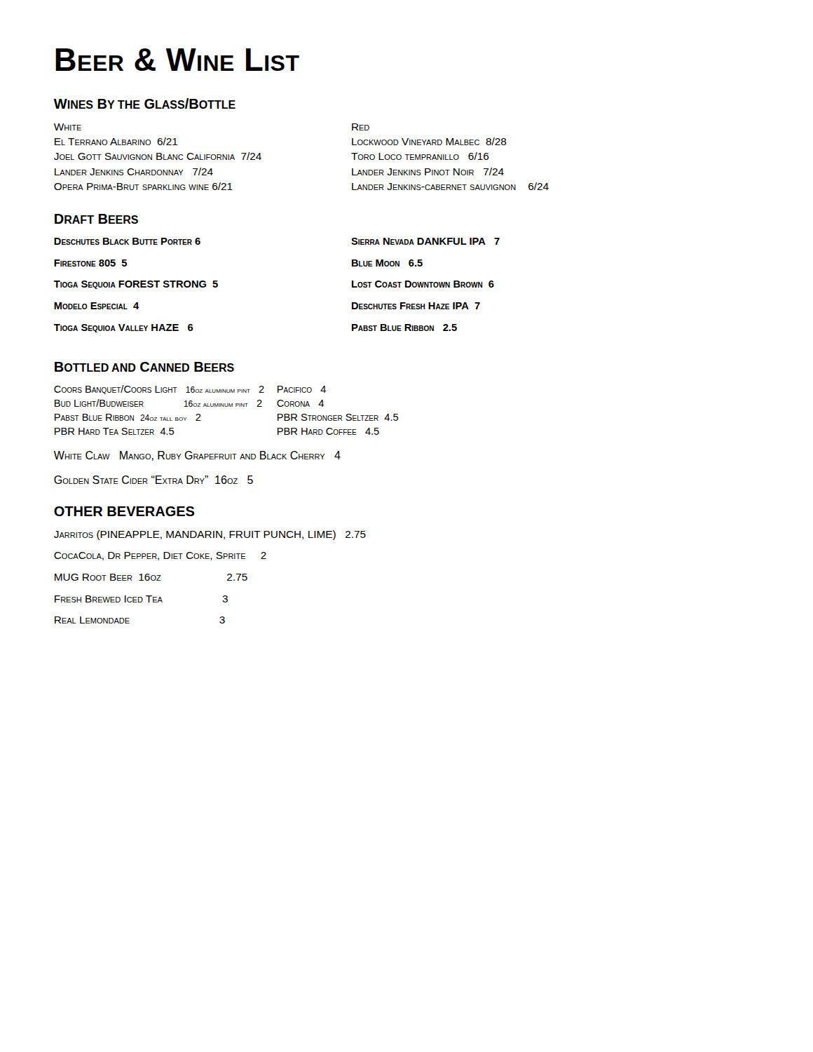BEER & WINE LIST
WINES BY THE GLASS/BOTTLE
White
El Terrano Albarino 6/21
Joel Gott Sauvignon Blanc California 7/24
Lander Jenkins Chardonnay 7/24
Opera Prima-Brut sparkling wine 6/21
Red
Lockwood Vineyard Malbec 8/28
Toro Loco tempranillo 6/16
Lander Jenkins Pinot Noir 7/24
Lander Jenkins-cabernet sauvignon 6/24
DRAFT BEERS
Deschutes Black Butte Porter 6
Firestone 805 5
Tioga Sequoia FOREST STRONG 5
Modelo Especial 4
Tioga Sequioa Valley HAZE 6
Sierra Nevada DANKFUL IPA 7
Blue Moon 6.5
Lost Coast Downtown Brown 6
Deschutes Fresh Haze IPA 7
Pabst Blue Ribbon 2.5
BOTTLED AND CANNED BEERS
Coors Banquet/Coors Light 16oz aluminum pint 2
Bud Light/Budweiser 16oz aluminum pint 2
Pabst Blue Ribbon 24oz tall boy 2
PBR Hard Tea Seltzer 4.5
Pacifico 4
Corona 4
PBR Stronger Seltzer 4.5
PBR Hard Coffee 4.5
White Claw Mango, Ruby Grapefruit and Black Cherry 4
Golden State Cider “Extra Dry” 16oz 5
Other Beverages
Jarritos (PINEAPPLE, MANDARIN, FRUIT PUNCH, LIME) 2.75
CocaCola, Dr Pepper, Diet Coke, Sprite 2
MUG Root Beer 16oz 2.75
Fresh Brewed Iced Tea 3
Real Lemondade 3